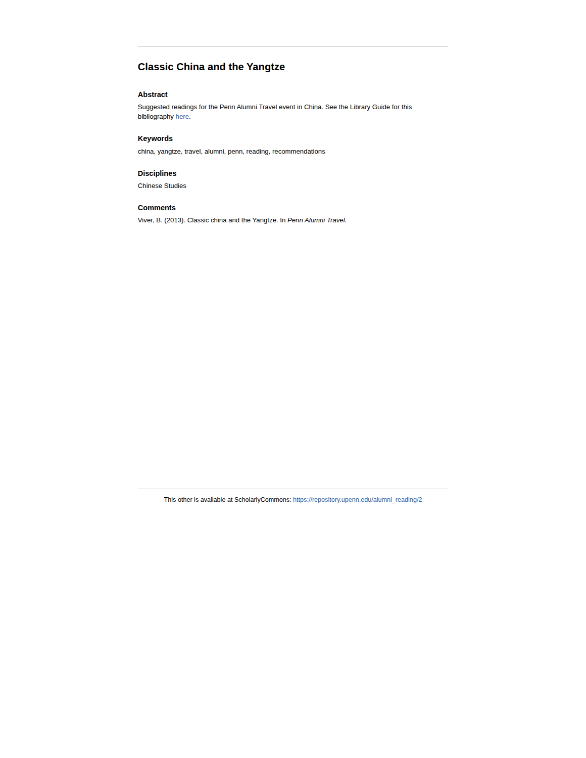Classic China and the Yangtze
Abstract
Suggested readings for the Penn Alumni Travel event in China. See the Library Guide for this bibliography here.
Keywords
china, yangtze, travel, alumni, penn, reading, recommendations
Disciplines
Chinese Studies
Comments
Viver, B. (2013). Classic china and the Yangtze. In Penn Alumni Travel.
This other is available at ScholarlyCommons: https://repository.upenn.edu/alumni_reading/2